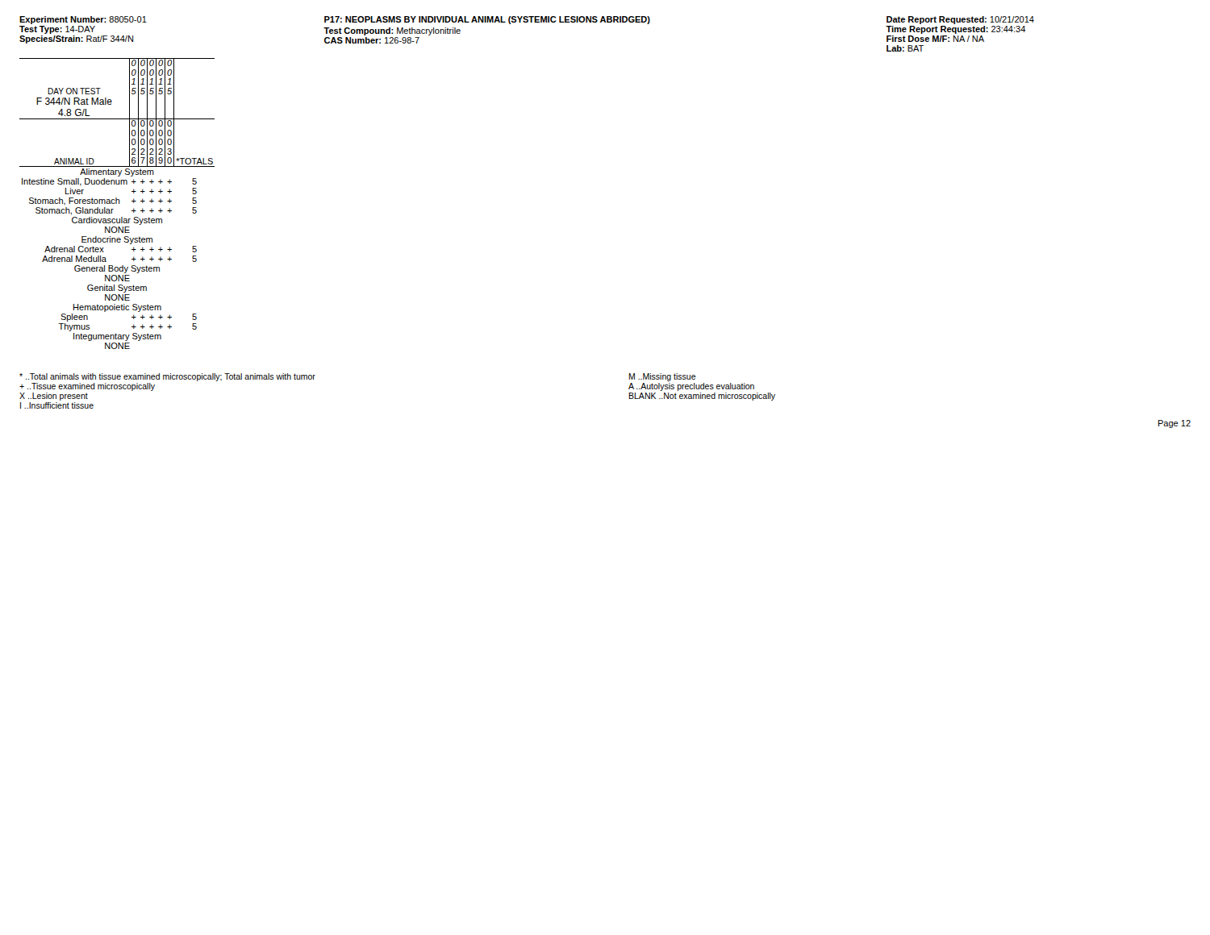| Experiment Number: 88050-01 Test Type: 14-DAY Species/Strain: Rat/F 344/N | P17: NEOPLASMS BY INDIVIDUAL ANIMAL (SYSTEMIC LESIONS ABRIDGED) Test Compound: Methacrylonitrile CAS Number: 126-98-7 | Date Report Requested: 10/21/2014 Time Report Requested: 23:44:34 First Dose M/F: NA / NA Lab: BAT |
| DAY ON TEST | 0 0 1 5 | 0 0 1 5 | 0 0 1 5 | 0 0 1 5 | 0 0 1 5 | |
| F 344/N Rat Male | | | | | | |
| 4.8 G/L | | | | | | |
| ANIMAL ID | 0 0 0 2 6 | 0 0 0 2 7 | 0 0 0 2 8 | 0 0 0 2 9 | 0 0 0 3 0 | *TOTALS |
| Alimentary System |
| Intestine Small, Duodenum | + | + | + | + | + | 5 |
| Liver | + | + | + | + | + | 5 |
| Stomach, Forestomach | + | + | + | + | + | 5 |
| Stomach, Glandular | + | + | + | + | + | 5 |
| Cardiovascular System |
| NONE |
| Endocrine System |
| Adrenal Cortex | + | + | + | + | + | 5 |
| Adrenal Medulla | + | + | + | + | + | 5 |
| General Body System |
| NONE |
| Genital System |
| NONE |
| Hematopoietic System |
| Spleen | + | + | + | + | + | 5 |
| Thymus | + | + | + | + | + | 5 |
| Integumentary System |
| NONE |
| * ..Total animals with tissue examined microscopically; Total animals with tumor + ..Tissue examined microscopically X ..Lesion present I ..Insufficient tissue | M ..Missing tissue A ..Autolysis precludes evaluation BLANK ..Not examined microscopically |
Page 12